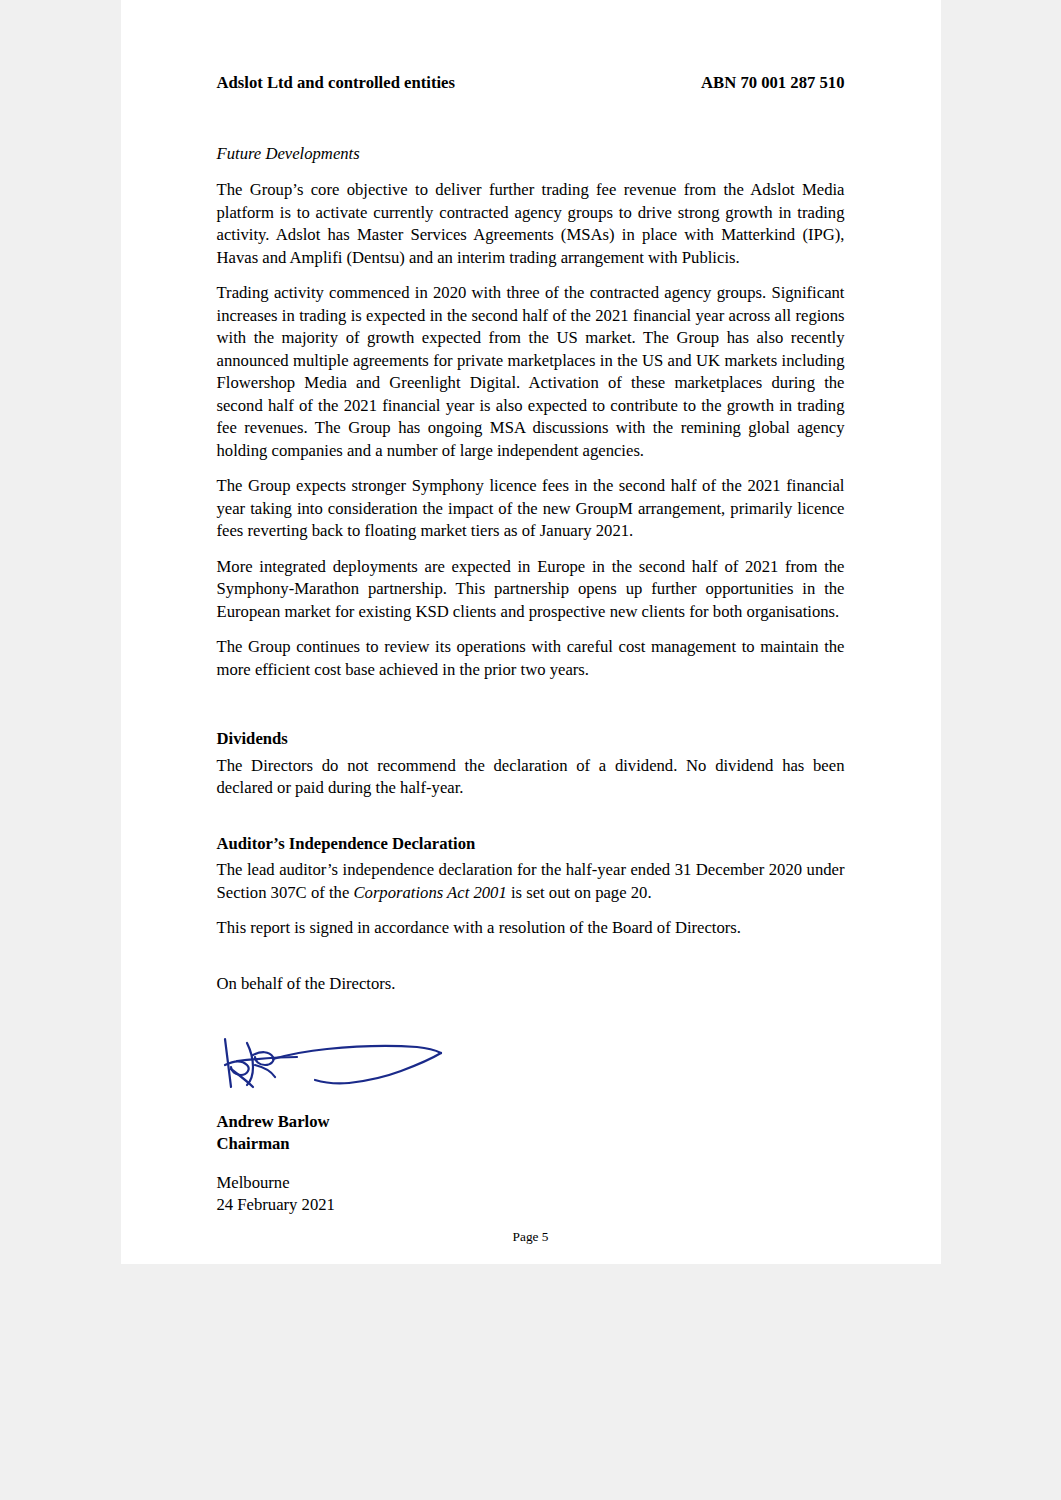Adslot Ltd and controlled entities ABN 70 001 287 510
Future Developments
The Group’s core objective to deliver further trading fee revenue from the Adslot Media platform is to activate currently contracted agency groups to drive strong growth in trading activity. Adslot has Master Services Agreements (MSAs) in place with Matterkind (IPG), Havas and Amplifi (Dentsu) and an interim trading arrangement with Publicis.
Trading activity commenced in 2020 with three of the contracted agency groups. Significant increases in trading is expected in the second half of the 2021 financial year across all regions with the majority of growth expected from the US market. The Group has also recently announced multiple agreements for private marketplaces in the US and UK markets including Flowershop Media and Greenlight Digital. Activation of these marketplaces during the second half of the 2021 financial year is also expected to contribute to the growth in trading fee revenues. The Group has ongoing MSA discussions with the remining global agency holding companies and a number of large independent agencies.
The Group expects stronger Symphony licence fees in the second half of the 2021 financial year taking into consideration the impact of the new GroupM arrangement, primarily licence fees reverting back to floating market tiers as of January 2021.
More integrated deployments are expected in Europe in the second half of 2021 from the Symphony-Marathon partnership. This partnership opens up further opportunities in the European market for existing KSD clients and prospective new clients for both organisations.
The Group continues to review its operations with careful cost management to maintain the more efficient cost base achieved in the prior two years.
Dividends
The Directors do not recommend the declaration of a dividend. No dividend has been declared or paid during the half-year.
Auditor’s Independence Declaration
The lead auditor’s independence declaration for the half-year ended 31 December 2020 under Section 307C of the Corporations Act 2001 is set out on page 20.
This report is signed in accordance with a resolution of the Board of Directors.
On behalf of the Directors.
Andrew Barlow
Chairman
Melbourne
24 February 2021
Page 5